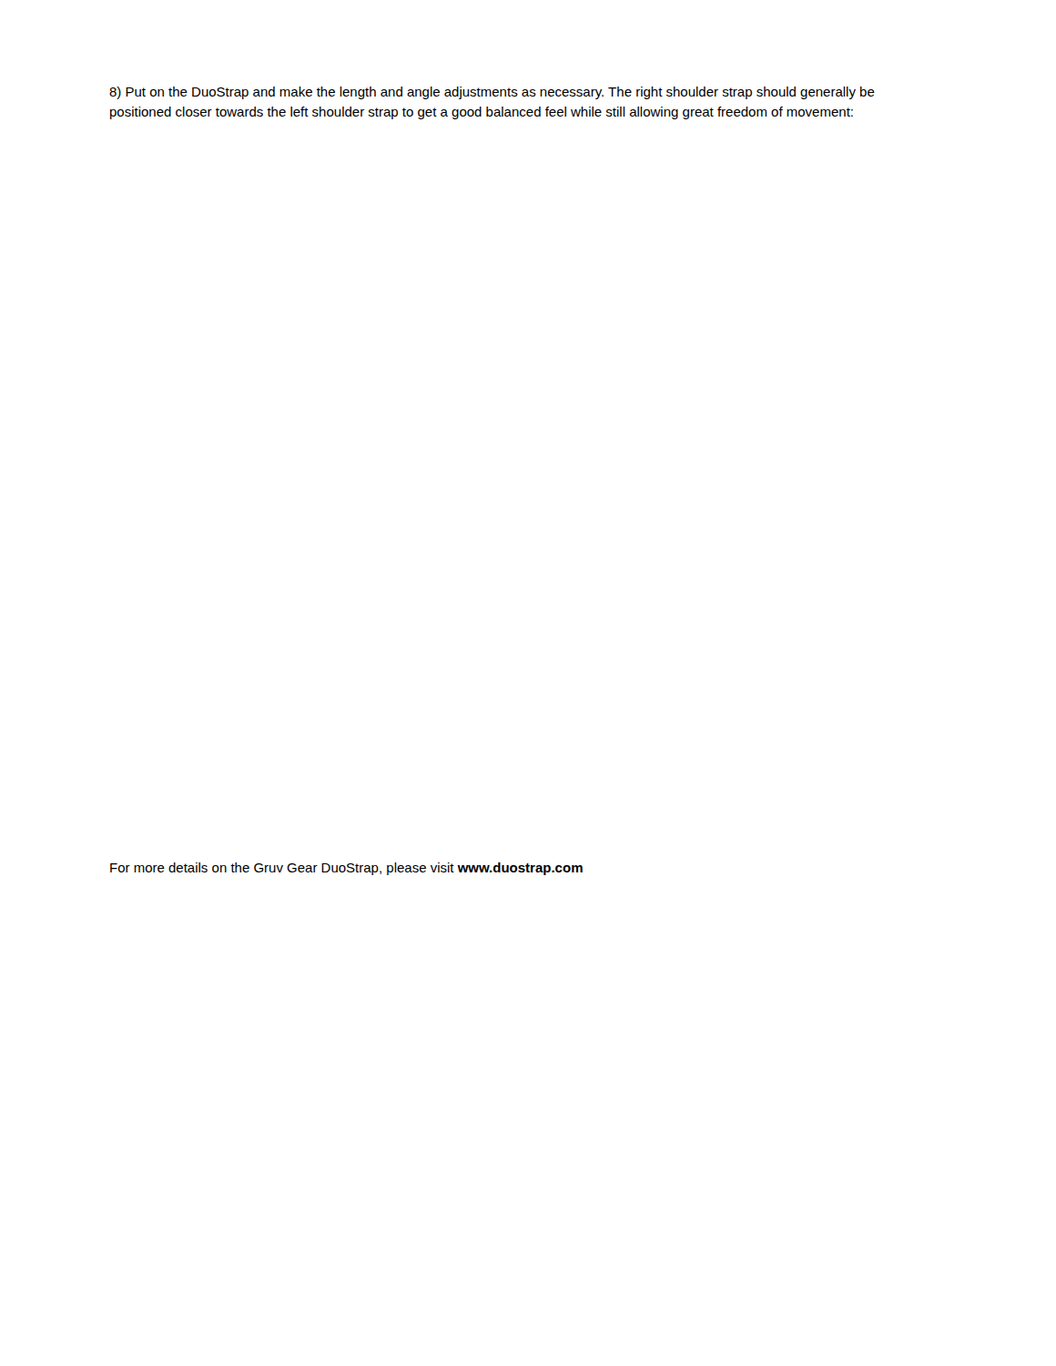8) Put on the DuoStrap and make the length and angle adjustments as necessary. The right shoulder strap should generally be positioned closer towards the left shoulder strap to get a good balanced feel while still allowing great freedom of movement:
For more details on the Gruv Gear DuoStrap, please visit www.duostrap.com